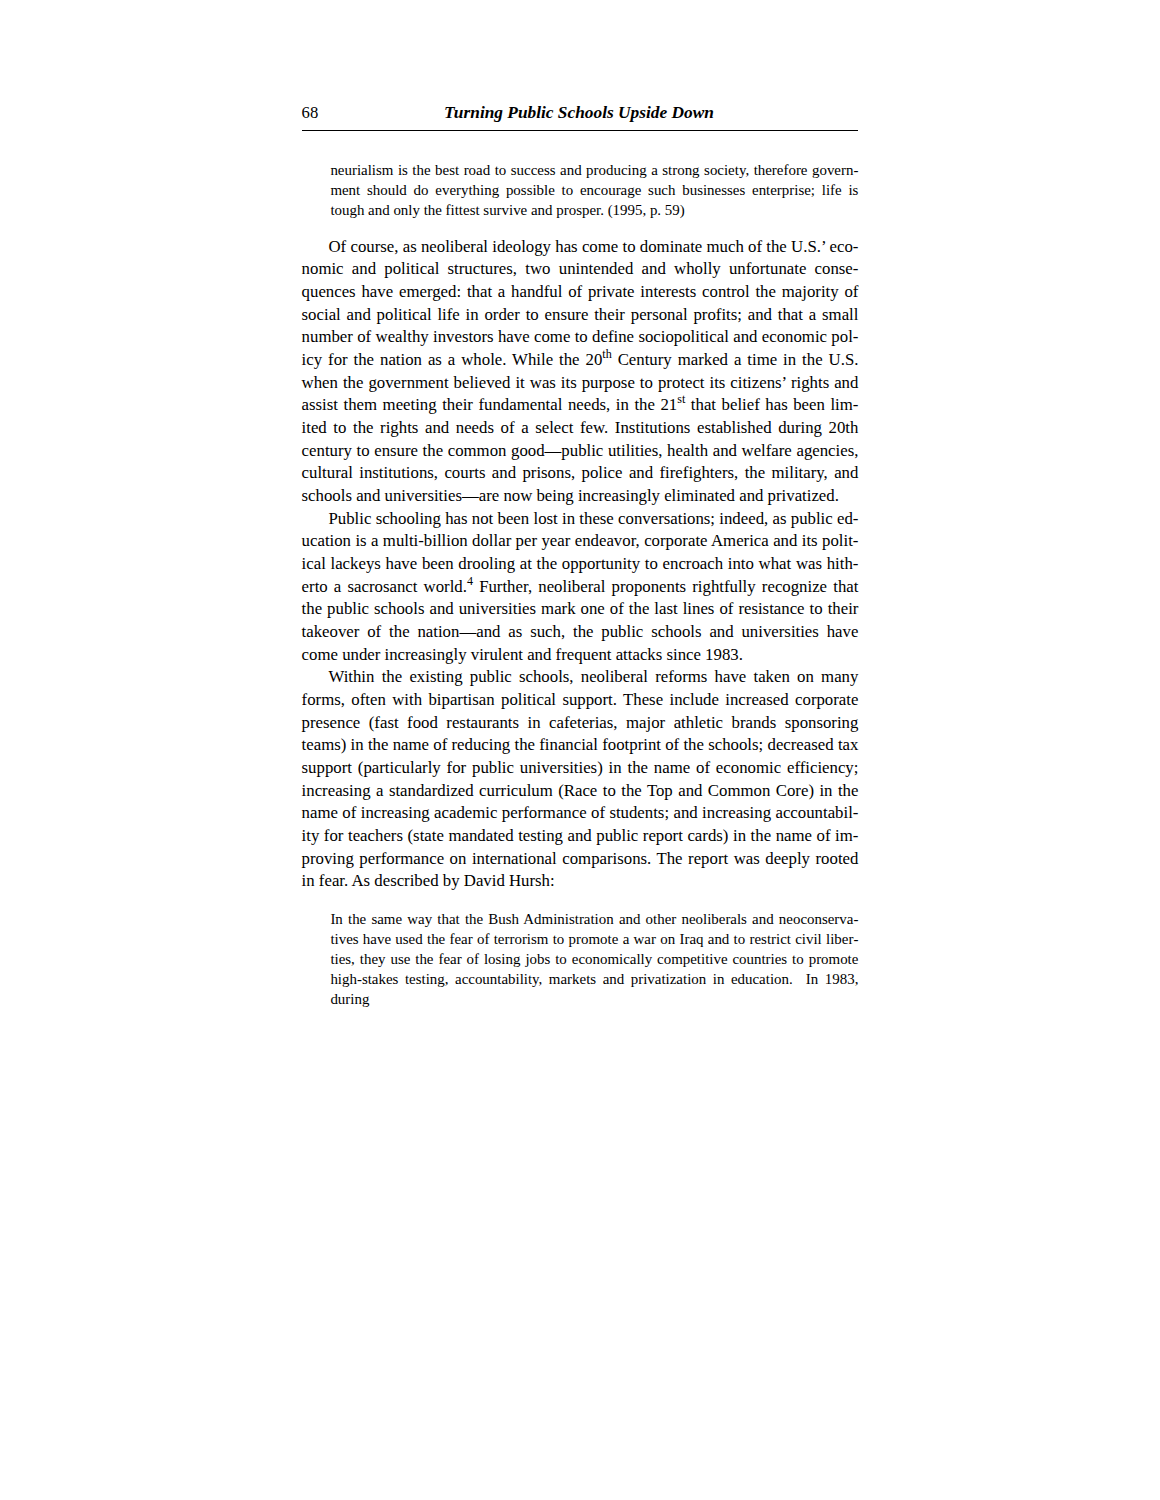68
Turning Public Schools Upside Down
neurialism is the best road to success and producing a strong society, therefore government should do everything possible to encourage such businesses enterprise; life is tough and only the fittest survive and prosper. (1995, p. 59)
Of course, as neoliberal ideology has come to dominate much of the U.S.’ economic and political structures, two unintended and wholly unfortunate consequences have emerged: that a handful of private interests control the majority of social and political life in order to ensure their personal profits; and that a small number of wealthy investors have come to define sociopolitical and economic policy for the nation as a whole. While the 20th Century marked a time in the U.S. when the government believed it was its purpose to protect its citizens’ rights and assist them meeting their fundamental needs, in the 21st that belief has been limited to the rights and needs of a select few. Institutions established during 20th century to ensure the common good—public utilities, health and welfare agencies, cultural institutions, courts and prisons, police and firefighters, the military, and schools and universities—are now being increasingly eliminated and privatized.
Public schooling has not been lost in these conversations; indeed, as public education is a multi-billion dollar per year endeavor, corporate America and its political lackeys have been drooling at the opportunity to encroach into what was hitherto a sacrosanct world.4 Further, neoliberal proponents rightfully recognize that the public schools and universities mark one of the last lines of resistance to their takeover of the nation—and as such, the public schools and universities have come under increasingly virulent and frequent attacks since 1983.
Within the existing public schools, neoliberal reforms have taken on many forms, often with bipartisan political support. These include increased corporate presence (fast food restaurants in cafeterias, major athletic brands sponsoring teams) in the name of reducing the financial footprint of the schools; decreased tax support (particularly for public universities) in the name of economic efficiency; increasing a standardized curriculum (Race to the Top and Common Core) in the name of increasing academic performance of students; and increasing accountability for teachers (state mandated testing and public report cards) in the name of improving performance on international comparisons. The report was deeply rooted in fear. As described by David Hursh:
In the same way that the Bush Administration and other neoliberals and neoconservatives have used the fear of terrorism to promote a war on Iraq and to restrict civil liberties, they use the fear of losing jobs to economically competitive countries to promote high-stakes testing, accountability, markets and privatization in education. In 1983, during